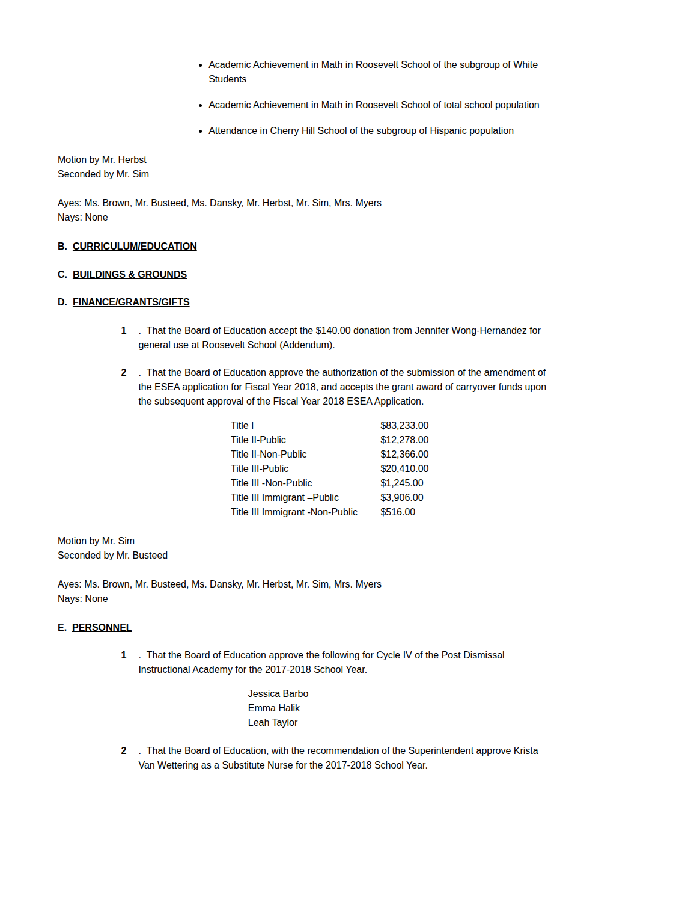Academic Achievement in Math in Roosevelt School of the subgroup of White Students
Academic Achievement in Math in Roosevelt School of total school population
Attendance in Cherry Hill School of the subgroup of Hispanic population
Motion by Mr. Herbst
Seconded by Mr. Sim
Ayes: Ms. Brown, Mr. Busteed, Ms. Dansky, Mr. Herbst, Mr. Sim, Mrs. Myers
Nays: None
B. CURRICULUM/EDUCATION
C. BUILDINGS & GROUNDS
D. FINANCE/GRANTS/GIFTS
1. That the Board of Education accept the $140.00 donation from Jennifer Wong-Hernandez for general use at Roosevelt School (Addendum).
2. That the Board of Education approve the authorization of the submission of the amendment of the ESEA application for Fiscal Year 2018, and accepts the grant award of carryover funds upon the subsequent approval of the Fiscal Year 2018 ESEA Application.
| Title I | $83,233.00 |
| Title II-Public | $12,278.00 |
| Title II-Non-Public | $12,366.00 |
| Title III-Public | $20,410.00 |
| Title III -Non-Public | $1,245.00 |
| Title III Immigrant –Public | $3,906.00 |
| Title III Immigrant -Non-Public | $516.00 |
Motion by Mr. Sim
Seconded by Mr. Busteed
Ayes: Ms. Brown, Mr. Busteed, Ms. Dansky, Mr. Herbst, Mr. Sim, Mrs. Myers
Nays: None
E. PERSONNEL
1. That the Board of Education approve the following for Cycle IV of the Post Dismissal Instructional Academy for the 2017-2018 School Year.
Jessica Barbo
Emma Halik
Leah Taylor
2. That the Board of Education, with the recommendation of the Superintendent approve Krista Van Wettering as a Substitute Nurse for the 2017-2018 School Year.